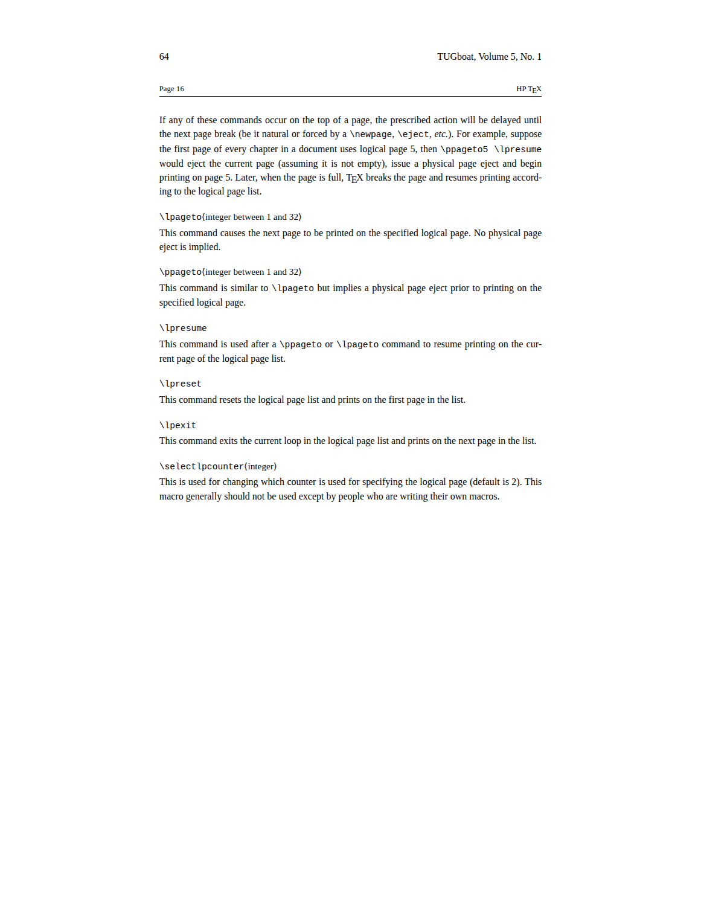64 TUGboat, Volume 5, No. 1
Page 16 HP TEX
If any of these commands occur on the top of a page, the prescribed action will be delayed until the next page break (be it natural or forced by a \newpage, \eject, etc.). For example, suppose the first page of every chapter in a document uses logical page 5, then \ppageto5 \lpresume would eject the current page (assuming it is not empty), issue a physical page eject and begin printing on page 5. Later, when the page is full, TEX breaks the page and resumes printing according to the logical page list.
\lpageto⟨integer between 1 and 32⟩
This command causes the next page to be printed on the specified logical page. No physical page eject is implied.
\ppageto⟨integer between 1 and 32⟩
This command is similar to \lpageto but implies a physical page eject prior to printing on the specified logical page.
\lpresume
This command is used after a \ppageto or \lpageto command to resume printing on the current page of the logical page list.
\lpreset
This command resets the logical page list and prints on the first page in the list.
\lpexit
This command exits the current loop in the logical page list and prints on the next page in the list.
\selectlpcounter⟨integer⟩
This is used for changing which counter is used for specifying the logical page (default is 2). This macro generally should not be used except by people who are writing their own macros.